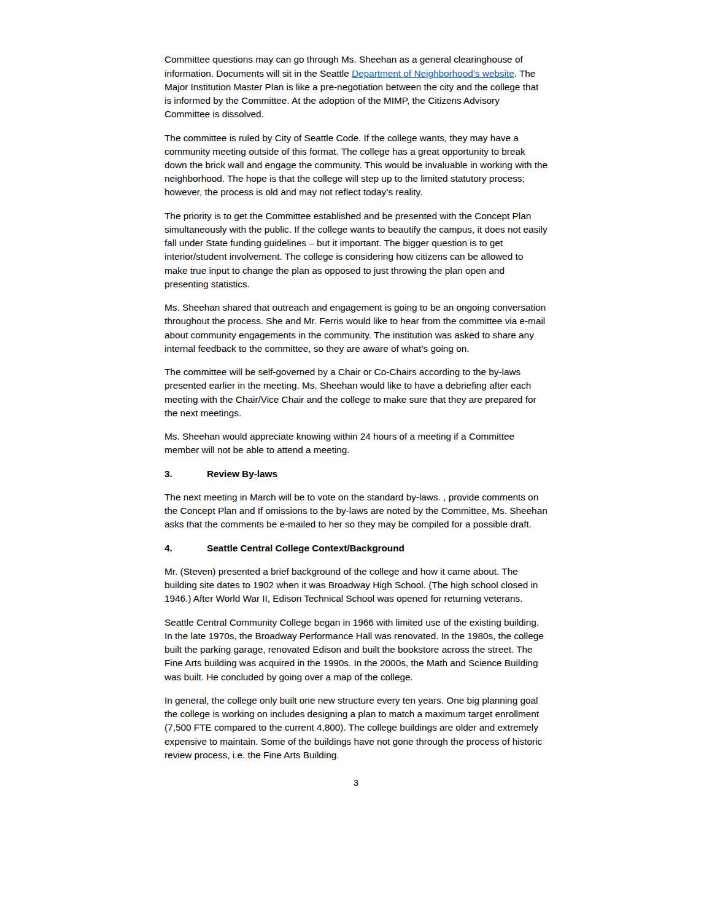Committee questions may can go through Ms. Sheehan as a general clearinghouse of information. Documents will sit in the Seattle Department of Neighborhood’s website. The Major Institution Master Plan is like a pre-negotiation between the city and the college that is informed by the Committee. At the adoption of the MIMP, the Citizens Advisory Committee is dissolved.
The committee is ruled by City of Seattle Code. If the college wants, they may have a community meeting outside of this format. The college has a great opportunity to break down the brick wall and engage the community. This would be invaluable in working with the neighborhood. The hope is that the college will step up to the limited statutory process; however, the process is old and may not reflect today’s reality.
The priority is to get the Committee established and be presented with the Concept Plan simultaneously with the public. If the college wants to beautify the campus, it does not easily fall under State funding guidelines – but it important. The bigger question is to get interior/student involvement. The college is considering how citizens can be allowed to make true input to change the plan as opposed to just throwing the plan open and presenting statistics.
Ms. Sheehan shared that outreach and engagement is going to be an ongoing conversation throughout the process. She and Mr. Ferris would like to hear from the committee via e-mail about community engagements in the community. The institution was asked to share any internal feedback to the committee, so they are aware of what’s going on.
The committee will be self-governed by a Chair or Co-Chairs according to the by-laws presented earlier in the meeting. Ms. Sheehan would like to have a debriefing after each meeting with the Chair/Vice Chair and the college to make sure that they are prepared for the next meetings.
Ms. Sheehan would appreciate knowing within 24 hours of a meeting if a Committee member will not be able to attend a meeting.
3. Review By-laws
The next meeting in March will be to vote on the standard by-laws. , provide comments on the Concept Plan and If omissions to the by-laws are noted by the Committee, Ms. Sheehan asks that the comments be e-mailed to her so they may be compiled for a possible draft.
4. Seattle Central College Context/Background
Mr. (Steven) presented a brief background of the college and how it came about. The building site dates to 1902 when it was Broadway High School. (The high school closed in 1946.) After World War II, Edison Technical School was opened for returning veterans.
Seattle Central Community College began in 1966 with limited use of the existing building. In the late 1970s, the Broadway Performance Hall was renovated. In the 1980s, the college built the parking garage, renovated Edison and built the bookstore across the street. The Fine Arts building was acquired in the 1990s. In the 2000s, the Math and Science Building was built. He concluded by going over a map of the college.
In general, the college only built one new structure every ten years. One big planning goal the college is working on includes designing a plan to match a maximum target enrollment (7,500 FTE compared to the current 4,800). The college buildings are older and extremely expensive to maintain. Some of the buildings have not gone through the process of historic review process, i.e. the Fine Arts Building.
3